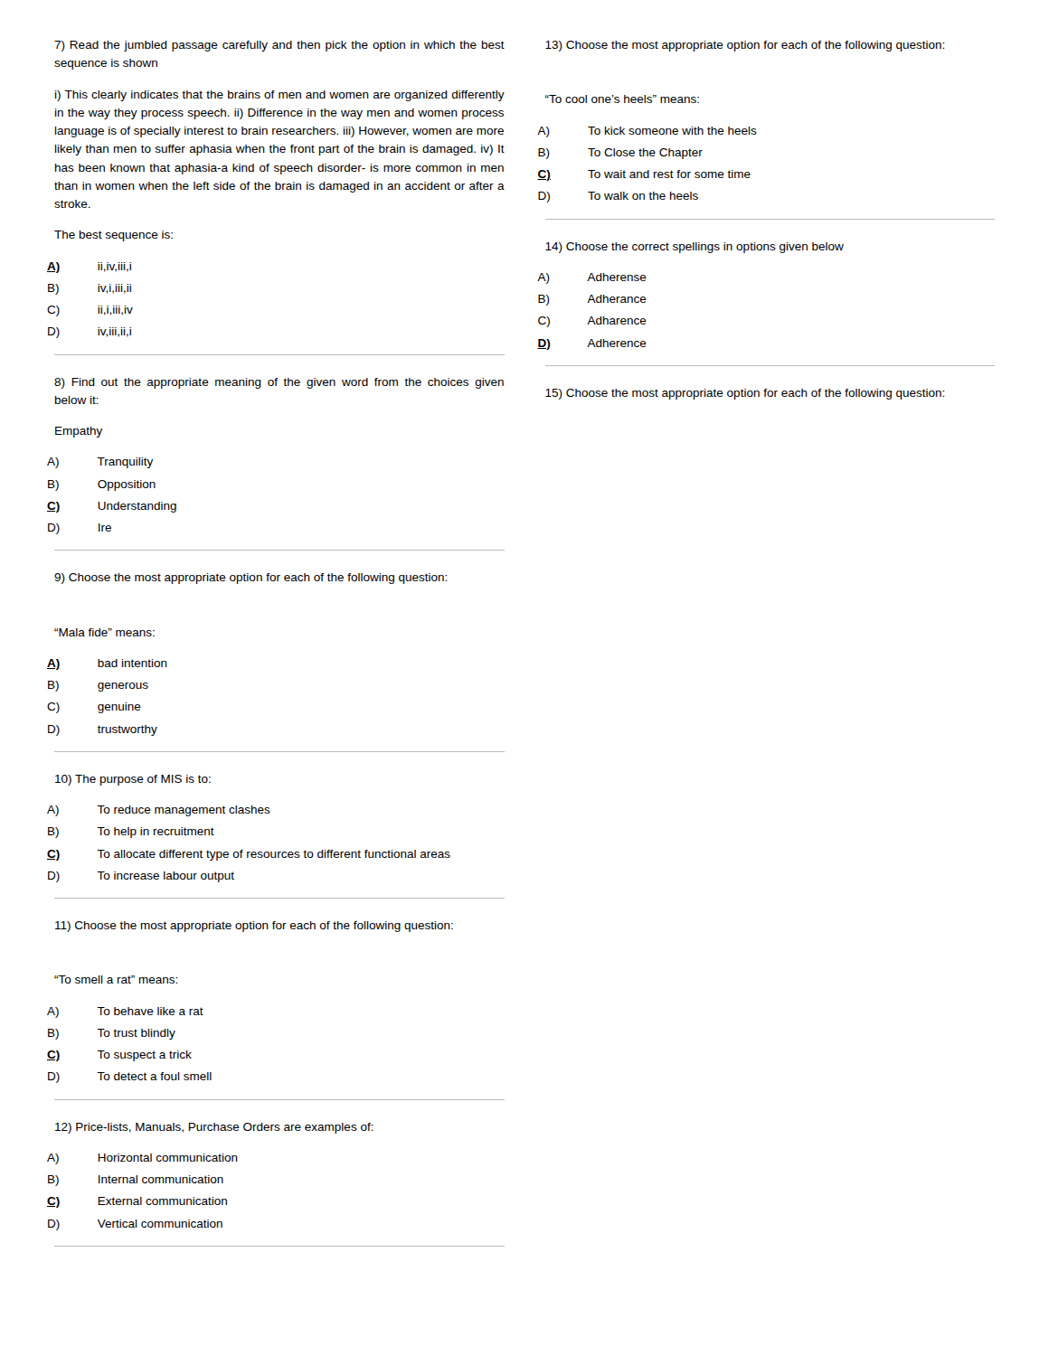7) Read the jumbled passage carefully and then pick the option in which the best sequence is shown
i) This clearly indicates that the brains of men and women are organized differently in the way they process speech. ii) Difference in the way men and women process language is of specially interest to brain researchers. iii) However, women are more likely than men to suffer aphasia when the front part of the brain is damaged. iv) It has been known that aphasia-a kind of speech disorder- is more common in men than in women when the left side of the brain is damaged in an accident or after a stroke.
The best sequence is:
A) ii,iv,iii,i
B) iv,i,iii,ii
C) ii,i,iii,iv
D) iv,iii,ii,i
8) Find out the appropriate meaning of the given word from the choices given below it:
Empathy
A) Tranquility
B) Opposition
C) Understanding
D) Ire
9) Choose the most appropriate option for each of the following question:
“Mala fide” means:
A) bad intention
B) generous
C) genuine
D) trustworthy
10) The purpose of MIS is to:
A) To reduce management clashes
B) To help in recruitment
C) To allocate different type of resources to different functional areas
D) To increase labour output
11) Choose the most appropriate option for each of the following question:
“To smell a rat” means:
A) To behave like a rat
B) To trust blindly
C) To suspect a trick
D) To detect a foul smell
12) Price-lists, Manuals, Purchase Orders are examples of:
A) Horizontal communication
B) Internal communication
C) External communication
D) Vertical communication
13) Choose the most appropriate option for each of the following question:
“To cool one’s heels” means:
A) To kick someone with the heels
B) To Close the Chapter
C) To wait and rest for some time
D) To walk on the heels
14) Choose the correct spellings in options given below
A) Adherense
B) Adherance
C) Adharence
D) Adherence
15) Choose the most appropriate option for each of the following question: